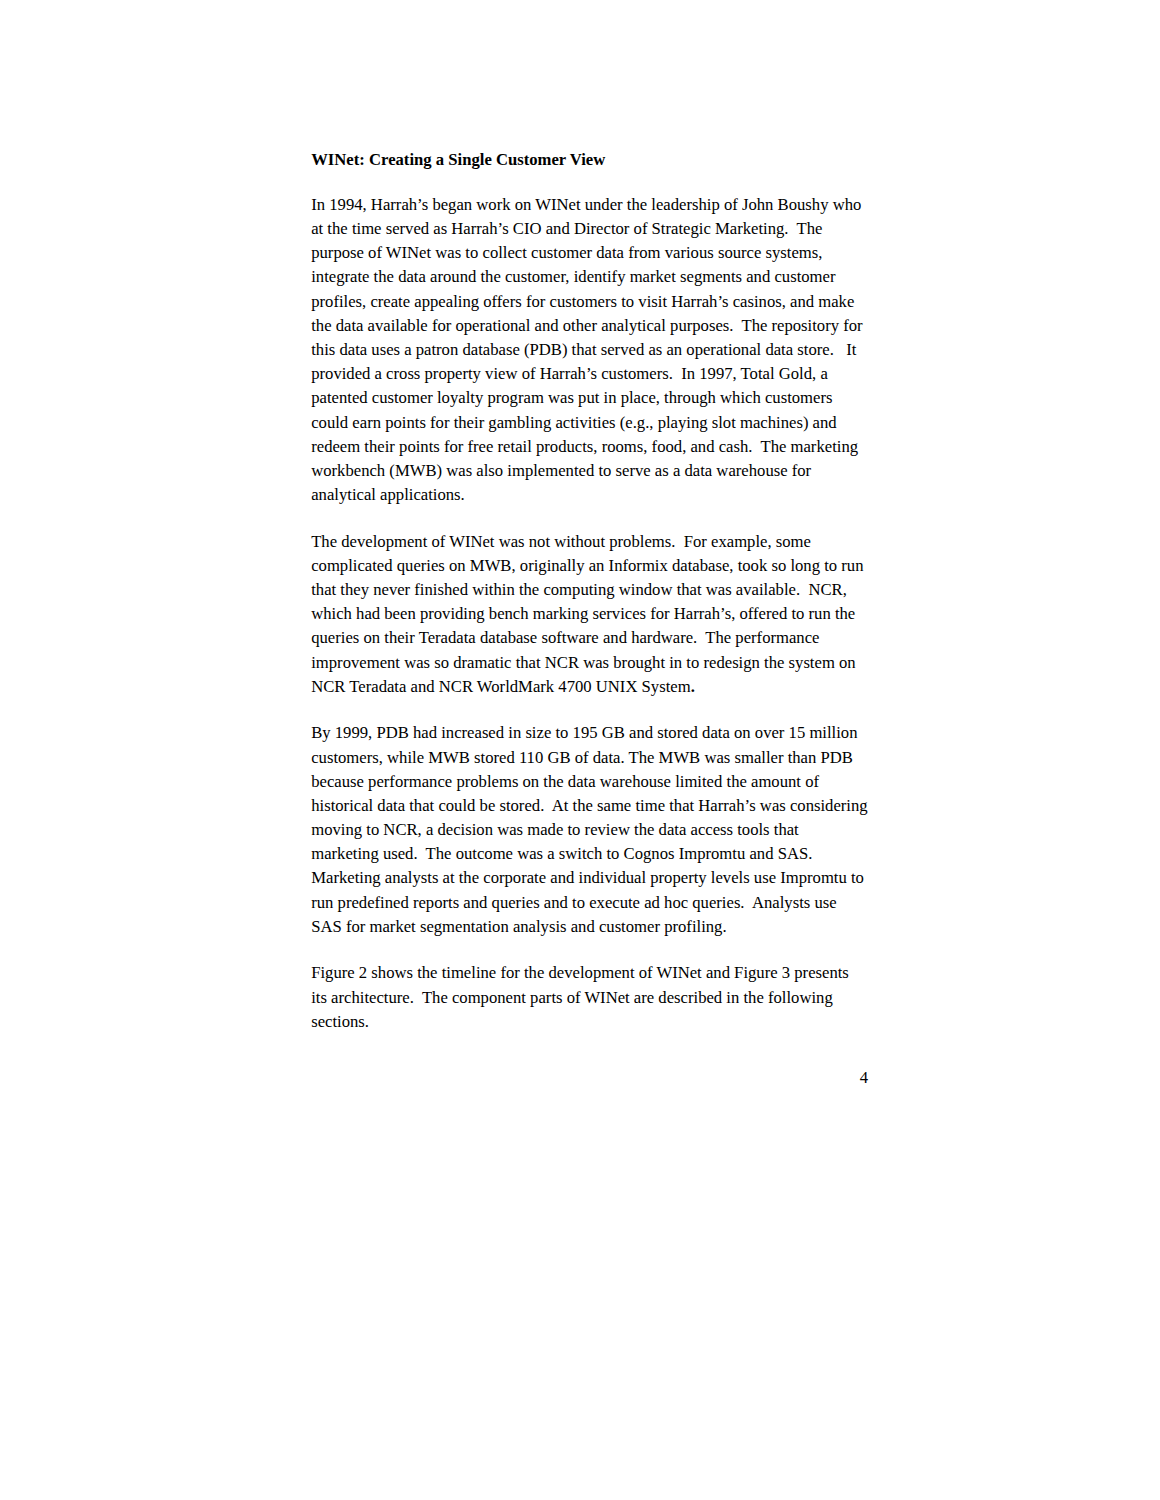WINet: Creating a Single Customer View
In 1994, Harrah’s began work on WINet under the leadership of John Boushy who at the time served as Harrah’s CIO and Director of Strategic Marketing. The purpose of WINet was to collect customer data from various source systems, integrate the data around the customer, identify market segments and customer profiles, create appealing offers for customers to visit Harrah’s casinos, and make the data available for operational and other analytical purposes. The repository for this data uses a patron database (PDB) that served as an operational data store. It provided a cross property view of Harrah’s customers. In 1997, Total Gold, a patented customer loyalty program was put in place, through which customers could earn points for their gambling activities (e.g., playing slot machines) and redeem their points for free retail products, rooms, food, and cash. The marketing workbench (MWB) was also implemented to serve as a data warehouse for analytical applications.
The development of WINet was not without problems. For example, some complicated queries on MWB, originally an Informix database, took so long to run that they never finished within the computing window that was available. NCR, which had been providing bench marking services for Harrah’s, offered to run the queries on their Teradata database software and hardware. The performance improvement was so dramatic that NCR was brought in to redesign the system on NCR Teradata and NCR WorldMark 4700 UNIX System.
By 1999, PDB had increased in size to 195 GB and stored data on over 15 million customers, while MWB stored 110 GB of data. The MWB was smaller than PDB because performance problems on the data warehouse limited the amount of historical data that could be stored. At the same time that Harrah’s was considering moving to NCR, a decision was made to review the data access tools that marketing used. The outcome was a switch to Cognos Impromtu and SAS. Marketing analysts at the corporate and individual property levels use Impromtu to run predefined reports and queries and to execute ad hoc queries. Analysts use SAS for market segmentation analysis and customer profiling.
Figure 2 shows the timeline for the development of WINet and Figure 3 presents its architecture. The component parts of WINet are described in the following sections.
4